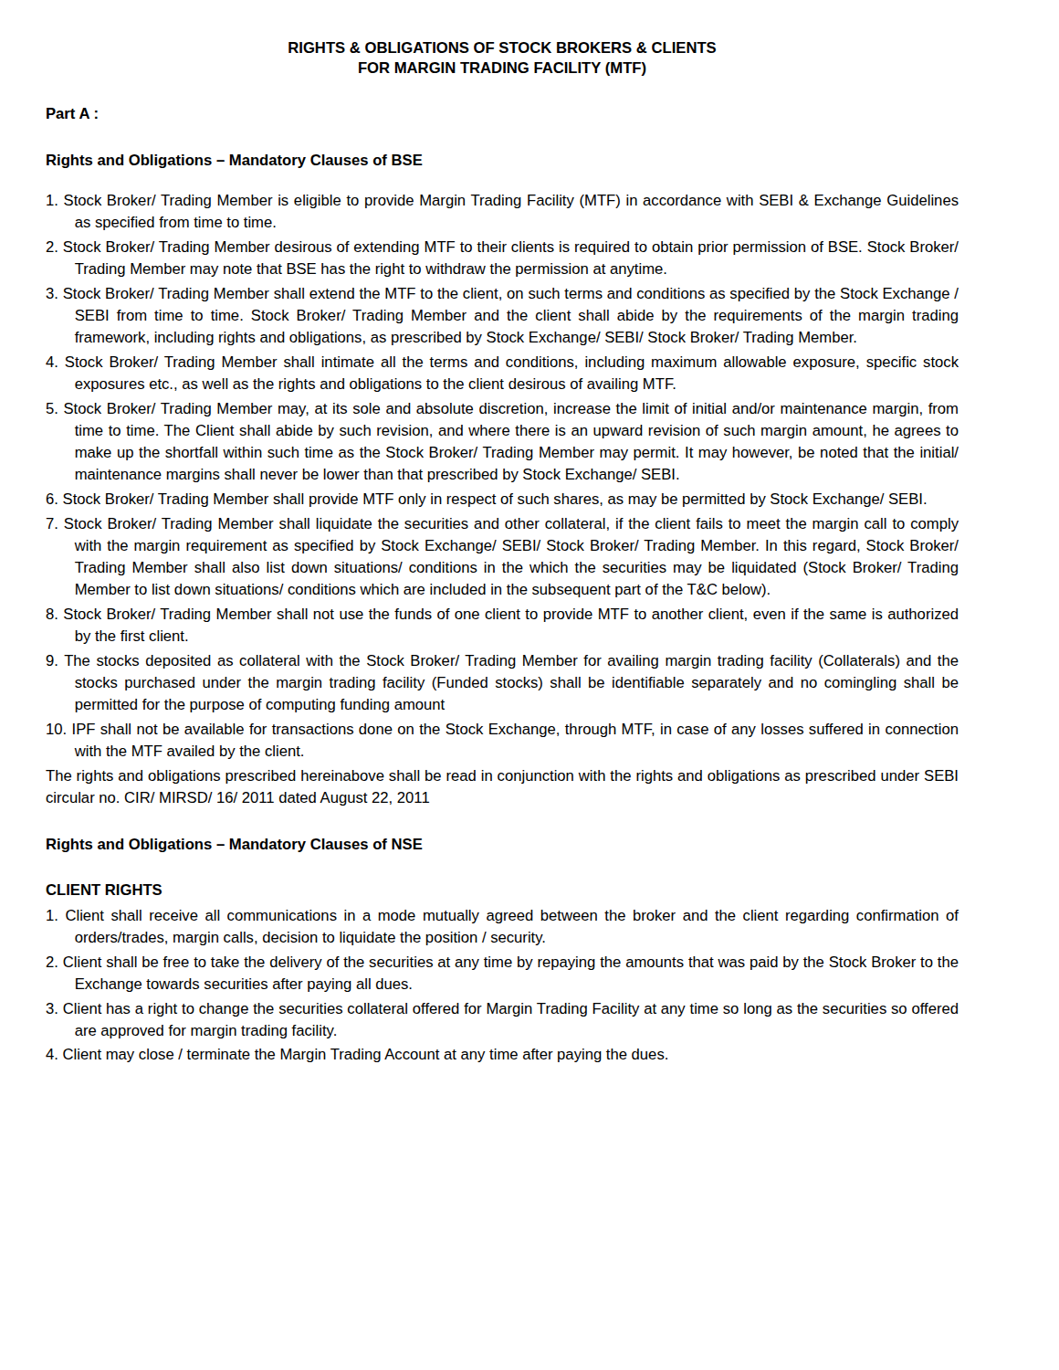RIGHTS & OBLIGATIONS OF STOCK BROKERS & CLIENTS
FOR MARGIN TRADING FACILITY (MTF)
Part A :
Rights and Obligations – Mandatory Clauses of BSE
1. Stock Broker/ Trading Member is eligible to provide Margin Trading Facility (MTF) in accordance with SEBI & Exchange Guidelines as specified from time to time.
2. Stock Broker/ Trading Member desirous of extending MTF to their clients is required to obtain prior permission of BSE. Stock Broker/ Trading Member may note that BSE has the right to withdraw the permission at anytime.
3. Stock Broker/ Trading Member shall extend the MTF to the client, on such terms and conditions as specified by the Stock Exchange / SEBI from time to time. Stock Broker/ Trading Member and the client shall abide by the requirements of the margin trading framework, including rights and obligations, as prescribed by Stock Exchange/ SEBI/ Stock Broker/ Trading Member.
4. Stock Broker/ Trading Member shall intimate all the terms and conditions, including maximum allowable exposure, specific stock exposures etc., as well as the rights and obligations to the client desirous of availing MTF.
5. Stock Broker/ Trading Member may, at its sole and absolute discretion, increase the limit of initial and/or maintenance margin, from time to time. The Client shall abide by such revision, and where there is an upward revision of such margin amount, he agrees to make up the shortfall within such time as the Stock Broker/ Trading Member may permit. It may however, be noted that the initial/ maintenance margins shall never be lower than that prescribed by Stock Exchange/ SEBI.
6. Stock Broker/ Trading Member shall provide MTF only in respect of such shares, as may be permitted by Stock Exchange/ SEBI.
7. Stock Broker/ Trading Member shall liquidate the securities and other collateral, if the client fails to meet the margin call to comply with the margin requirement as specified by Stock Exchange/ SEBI/ Stock Broker/ Trading Member. In this regard, Stock Broker/ Trading Member shall also list down situations/ conditions in the which the securities may be liquidated (Stock Broker/ Trading Member to list down situations/ conditions which are included in the subsequent part of the T&C below).
8. Stock Broker/ Trading Member shall not use the funds of one client to provide MTF to another client, even if the same is authorized by the first client.
9. The stocks deposited as collateral with the Stock Broker/ Trading Member for availing margin trading facility (Collaterals) and the stocks purchased under the margin trading facility (Funded stocks) shall be identifiable separately and no comingling shall be permitted for the purpose of computing funding amount
10. IPF shall not be available for transactions done on the Stock Exchange, through MTF, in case of any losses suffered in connection with the MTF availed by the client.
The rights and obligations prescribed hereinabove shall be read in conjunction with the rights and obligations as prescribed under SEBI circular no. CIR/ MIRSD/ 16/ 2011 dated August 22, 2011
Rights and Obligations – Mandatory Clauses of NSE
CLIENT RIGHTS
1. Client shall receive all communications in a mode mutually agreed between the broker and the client regarding confirmation of orders/trades, margin calls, decision to liquidate the position / security.
2. Client shall be free to take the delivery of the securities at any time by repaying the amounts that was paid by the Stock Broker to the Exchange towards securities after paying all dues.
3. Client has a right to change the securities collateral offered for Margin Trading Facility at any time so long as the securities so offered are approved for margin trading facility.
4. Client may close / terminate the Margin Trading Account at any time after paying the dues.